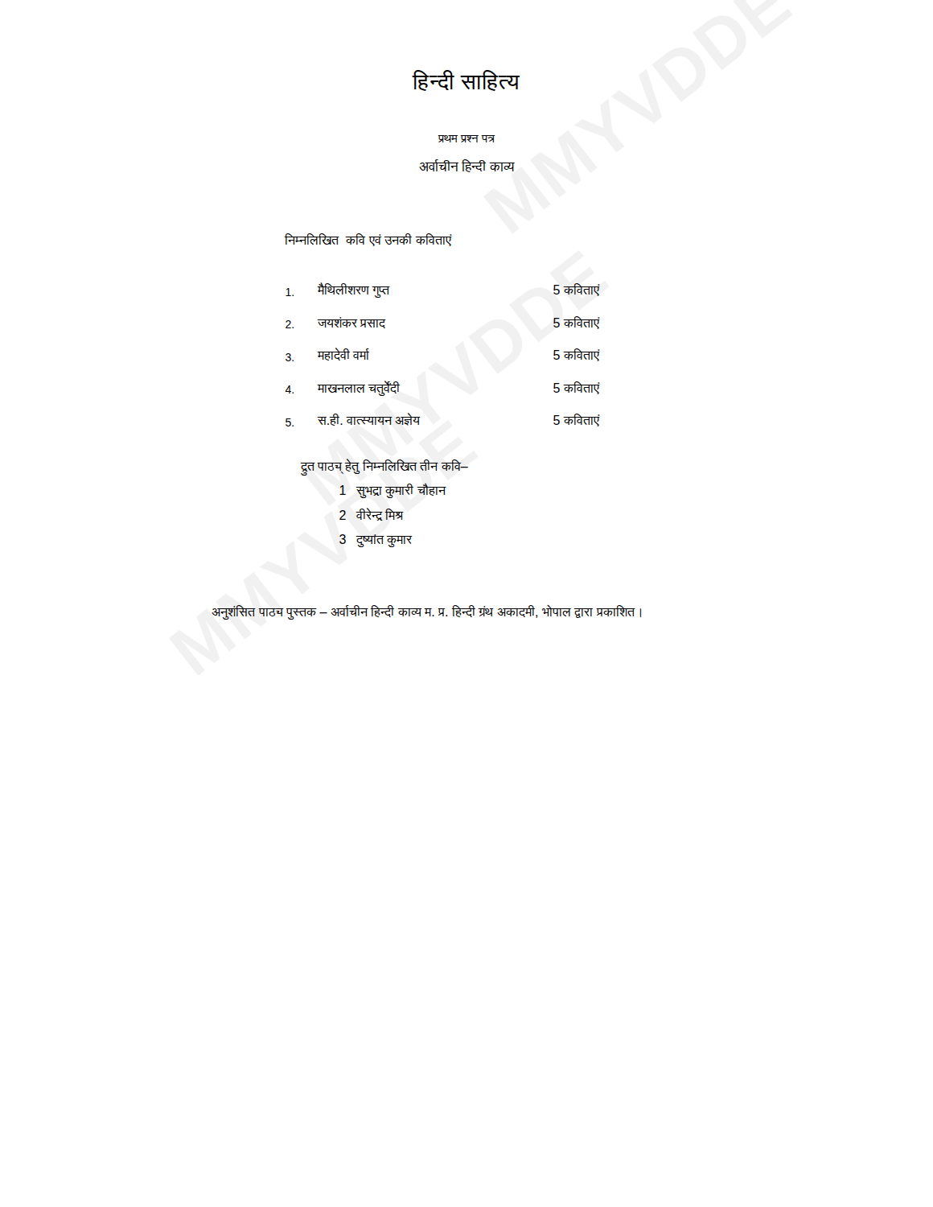MMYVDDE MMYVDDE MMYVDDE
हिन्दी साहित्य
प्रथम प्रश्न पत्र
अर्वाचीन हिन्दी काव्य
निम्नलिखित कवि एवं उनकी कविताएं
| 1. | मैथिलीशरण गुप्त | 5 कविताएं |
| 2. | जयशंकर प्रसाद | 5 कविताएं |
| 3. | महादेवी वर्मा | 5 कविताएं |
| 4. | माखनलाल चतुर्वेंदी | 5 कविताएं |
| 5. | स.ही. वात्स्यायन अज्ञेय | 5 कविताएं |
द्रुत पाठ्य् हेतु निम्नलिखित तीन कवि–
1सुभद्रा कुमारी चौहान
2वीरेन्द्र मिश्र
3दुष्यांत कुमार
अनुशंसित पाठ्य पुस्तक – अर्वाचीन हिन्दी काव्य म. प्र. हिन्दी ग्रंथ अकादमी, भोपाल द्वारा प्रकाशित।